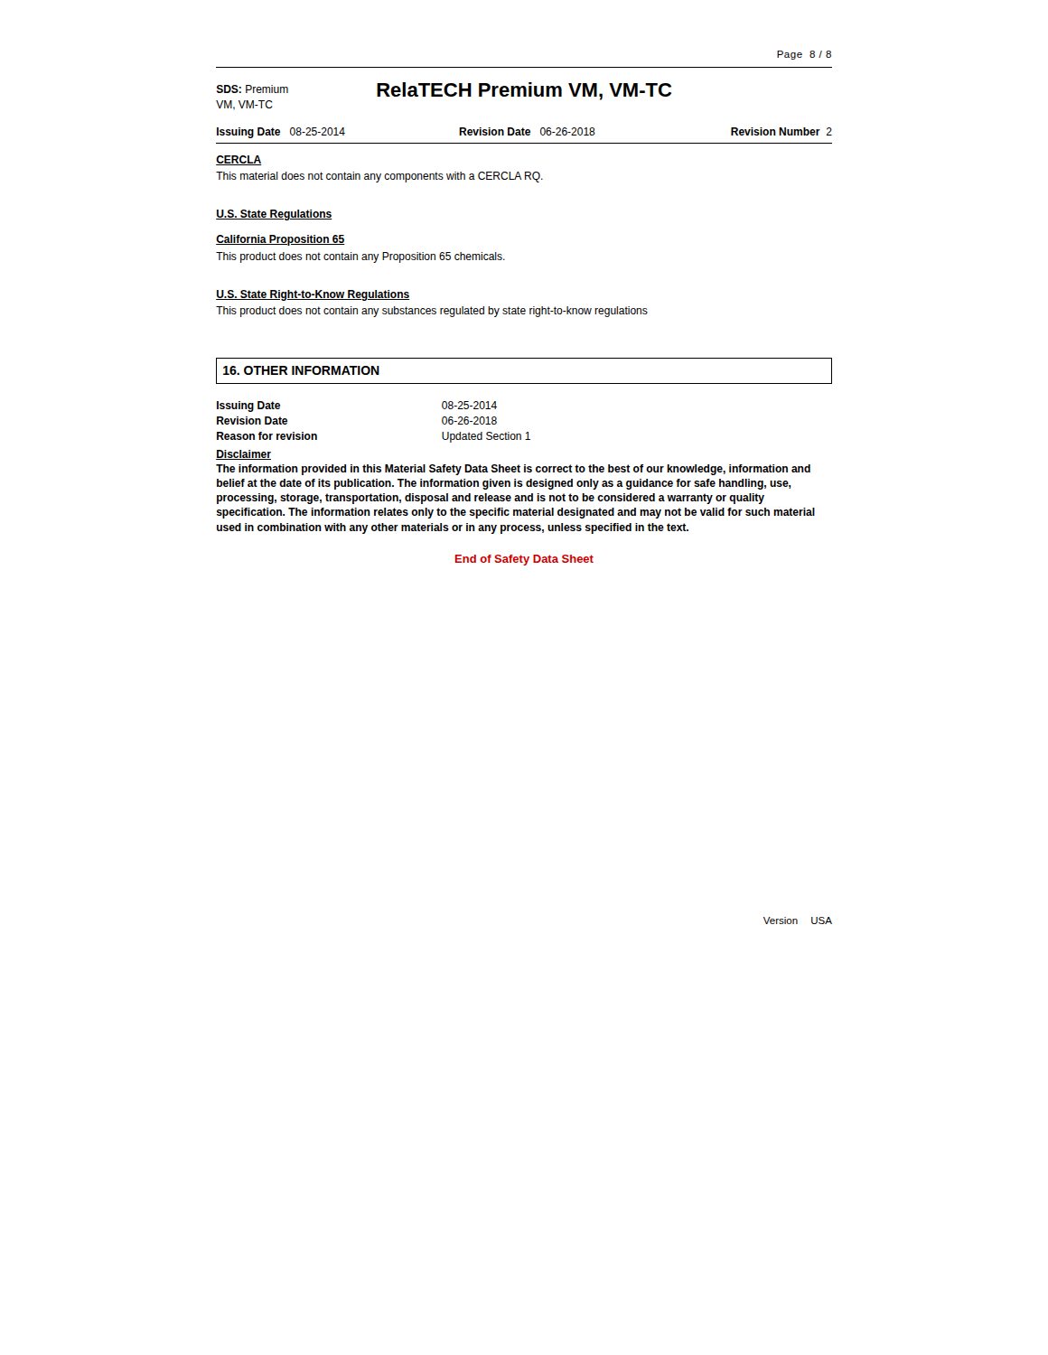Page 8 / 8
SDS: Premium
VM, VM-TC
RelaTECH Premium VM, VM-TC
Issuing Date 08-25-2014
Revision Date 06-26-2018
Revision Number 2
CERCLA
This material does not contain any components with a CERCLA RQ.
U.S. State Regulations
California Proposition 65
This product does not contain any Proposition 65 chemicals.
U.S. State Right-to-Know Regulations
This product does not contain any substances regulated by state right-to-know regulations
16. OTHER INFORMATION
| Issuing Date | 08-25-2014 |
| Revision Date | 06-26-2018 |
| Reason for revision | Updated Section 1 |
Disclaimer
The information provided in this Material Safety Data Sheet is correct to the best of our knowledge, information and belief at the date of its publication. The information given is designed only as a guidance for safe handling, use, processing, storage, transportation, disposal and release and is not to be considered a warranty or quality specification. The information relates only to the specific material designated and may not be valid for such material used in combination with any other materials or in any process, unless specified in the text.
End of Safety Data Sheet
Version USA